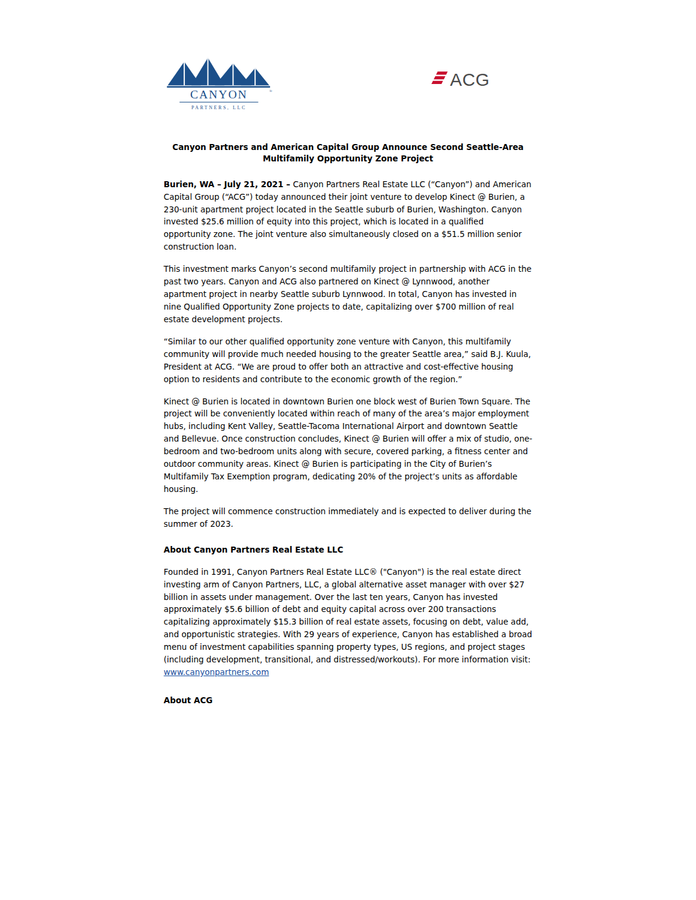CANYON ® PARTNERS, LLC
ACG
Canyon Partners and American Capital Group Announce Second Seattle-Area
Multifamily Opportunity Zone Project
Burien, WA – July 21, 2021 – Canyon Partners Real Estate LLC (“Canyon”) and American Capital Group (“ACG”) today announced their joint venture to develop Kinect @ Burien, a 230-unit apartment project located in the Seattle suburb of Burien, Washington. Canyon invested $25.6 million of equity into this project, which is located in a qualified opportunity zone. The joint venture also simultaneously closed on a $51.5 million senior construction loan.
This investment marks Canyon’s second multifamily project in partnership with ACG in the past two years. Canyon and ACG also partnered on Kinect @ Lynnwood, another apartment project in nearby Seattle suburb Lynnwood. In total, Canyon has invested in nine Qualified Opportunity Zone projects to date, capitalizing over $700 million of real estate development projects.
“Similar to our other qualified opportunity zone venture with Canyon, this multifamily community will provide much needed housing to the greater Seattle area,” said B.J. Kuula, President at ACG. “We are proud to offer both an attractive and cost-effective housing option to residents and contribute to the economic growth of the region.”
Kinect @ Burien is located in downtown Burien one block west of Burien Town Square. The project will be conveniently located within reach of many of the area’s major employment hubs, including Kent Valley, Seattle-Tacoma International Airport and downtown Seattle and Bellevue. Once construction concludes, Kinect @ Burien will offer a mix of studio, one-bedroom and two-bedroom units along with secure, covered parking, a fitness center and outdoor community areas. Kinect @ Burien is participating in the City of Burien’s Multifamily Tax Exemption program, dedicating 20% of the project’s units as affordable housing.
The project will commence construction immediately and is expected to deliver during the summer of 2023.
About Canyon Partners Real Estate LLC
Founded in 1991, Canyon Partners Real Estate LLC® ("Canyon") is the real estate direct investing arm of Canyon Partners, LLC, a global alternative asset manager with over $27 billion in assets under management. Over the last ten years, Canyon has invested approximately $5.6 billion of debt and equity capital across over 200 transactions capitalizing approximately $15.3 billion of real estate assets, focusing on debt, value add, and opportunistic strategies. With 29 years of experience, Canyon has established a broad menu of investment capabilities spanning property types, US regions, and project stages (including development, transitional, and distressed/workouts). For more information visit: www.canyonpartners.com
About ACG